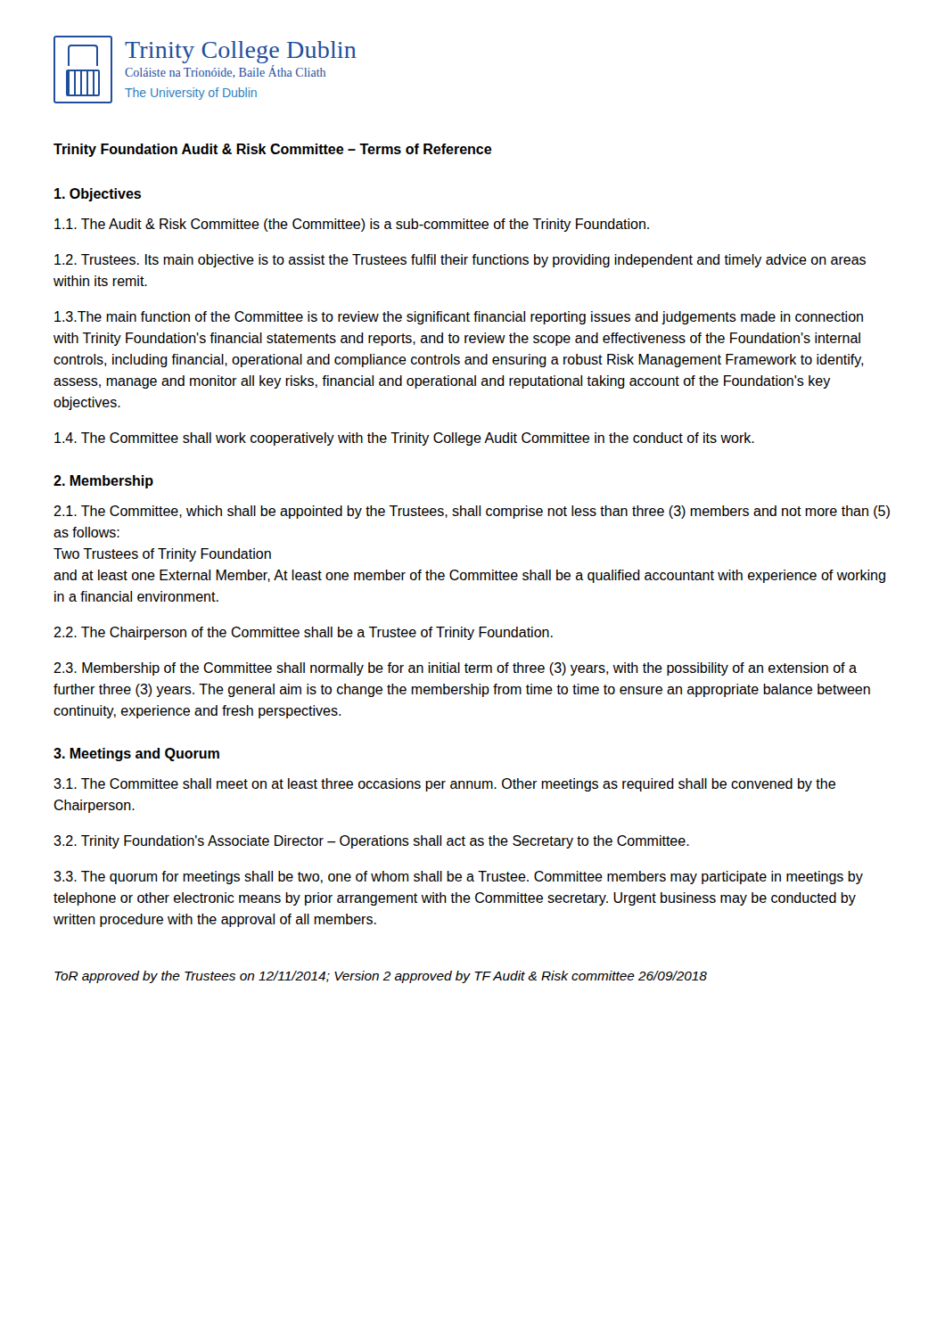Trinity College Dublin
Coláiste na Tríonóide, Baile Átha Cliath
The University of Dublin
Trinity Foundation Audit & Risk Committee – Terms of Reference
1. Objectives
1.1. The Audit & Risk Committee (the Committee) is a sub-committee of the Trinity Foundation.
1.2. Trustees. Its main objective is to assist the Trustees fulfil their functions by providing independent and timely advice on areas within its remit.
1.3.The main function of the Committee is to review the significant financial reporting issues and judgements made in connection with Trinity Foundation's financial statements and reports, and to review the scope and effectiveness of the Foundation's internal controls, including financial, operational and compliance controls and ensuring a robust Risk Management Framework to identify, assess, manage and monitor all key risks, financial and operational and reputational taking account of the Foundation's key objectives.
1.4. The Committee shall work cooperatively with the Trinity College Audit Committee in the conduct of its work.
2. Membership
2.1. The Committee, which shall be appointed by the Trustees, shall comprise not less than three (3) members and not more than (5) as follows:
Two Trustees of Trinity Foundation
and at least one External Member, At least one member of the Committee shall be a qualified accountant with experience of working in a financial environment.
2.2. The Chairperson of the Committee shall be a Trustee of Trinity Foundation.
2.3. Membership of the Committee shall normally be for an initial term of three (3) years, with the possibility of an extension of a further three (3) years. The general aim is to change the membership from time to time to ensure an appropriate balance between continuity, experience and fresh perspectives.
3. Meetings and Quorum
3.1. The Committee shall meet on at least three occasions per annum. Other meetings as required shall be convened by the Chairperson.
3.2. Trinity Foundation's Associate Director – Operations shall act as the Secretary to the Committee.
3.3. The quorum for meetings shall be two, one of whom shall be a Trustee. Committee members may participate in meetings by telephone or other electronic means by prior arrangement with the Committee secretary. Urgent business may be conducted by written procedure with the approval of all members.
ToR approved by the Trustees on 12/11/2014; Version 2 approved by TF Audit & Risk committee 26/09/2018